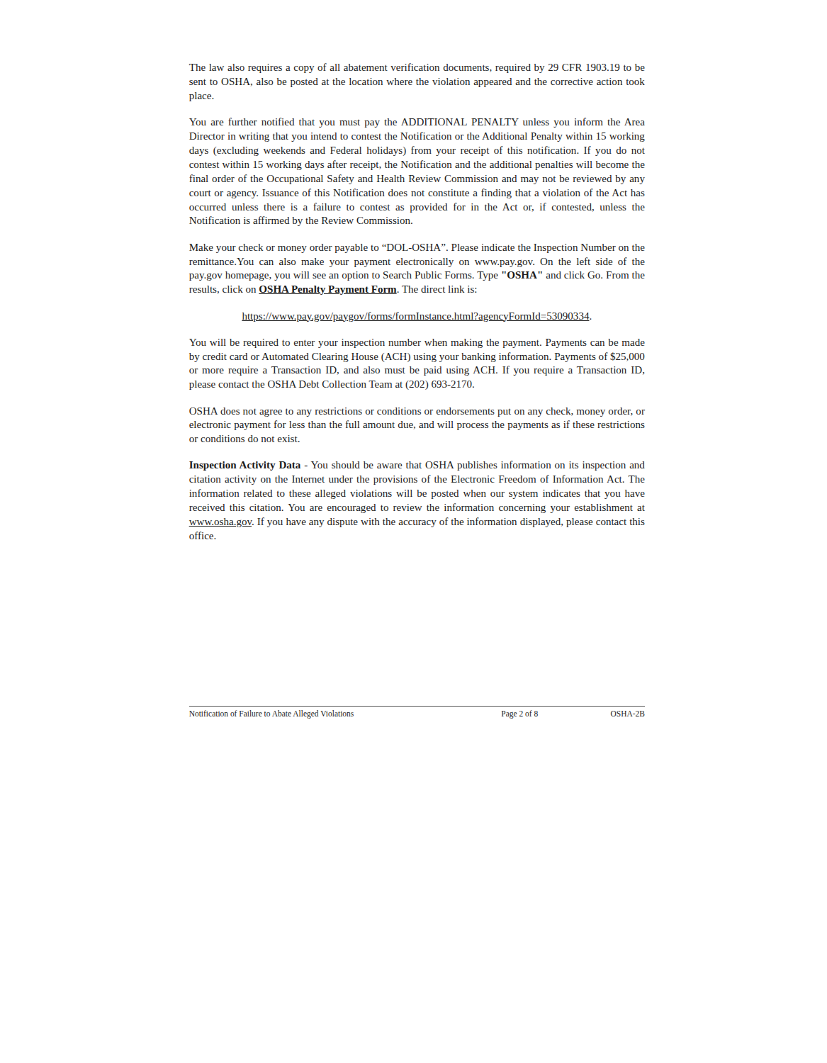The law also requires a copy of all abatement verification documents, required by 29 CFR 1903.19 to be sent to OSHA, also be posted at the location where the violation appeared and the corrective action took place.
You are further notified that you must pay the ADDITIONAL PENALTY unless you inform the Area Director in writing that you intend to contest the Notification or the Additional Penalty within 15 working days (excluding weekends and Federal holidays) from your receipt of this notification. If you do not contest within 15 working days after receipt, the Notification and the additional penalties will become the final order of the Occupational Safety and Health Review Commission and may not be reviewed by any court or agency. Issuance of this Notification does not constitute a finding that a violation of the Act has occurred unless there is a failure to contest as provided for in the Act or, if contested, unless the Notification is affirmed by the Review Commission.
Make your check or money order payable to “DOL-OSHA”. Please indicate the Inspection Number on the remittance.You can also make your payment electronically on www.pay.gov. On the left side of the pay.gov homepage, you will see an option to Search Public Forms. Type "OSHA" and click Go. From the results, click on OSHA Penalty Payment Form. The direct link is:
https://www.pay.gov/paygov/forms/formInstance.html?agencyFormId=53090334.
You will be required to enter your inspection number when making the payment. Payments can be made by credit card or Automated Clearing House (ACH) using your banking information. Payments of $25,000 or more require a Transaction ID, and also must be paid using ACH. If you require a Transaction ID, please contact the OSHA Debt Collection Team at (202) 693-2170.
OSHA does not agree to any restrictions or conditions or endorsements put on any check, money order, or electronic payment for less than the full amount due, and will process the payments as if these restrictions or conditions do not exist.
Inspection Activity Data - You should be aware that OSHA publishes information on its inspection and citation activity on the Internet under the provisions of the Electronic Freedom of Information Act. The information related to these alleged violations will be posted when our system indicates that you have received this citation. You are encouraged to review the information concerning your establishment at www.osha.gov. If you have any dispute with the accuracy of the information displayed, please contact this office.
Notification of Failure to Abate Alleged Violations
Page 2 of 8
OSHA-2B